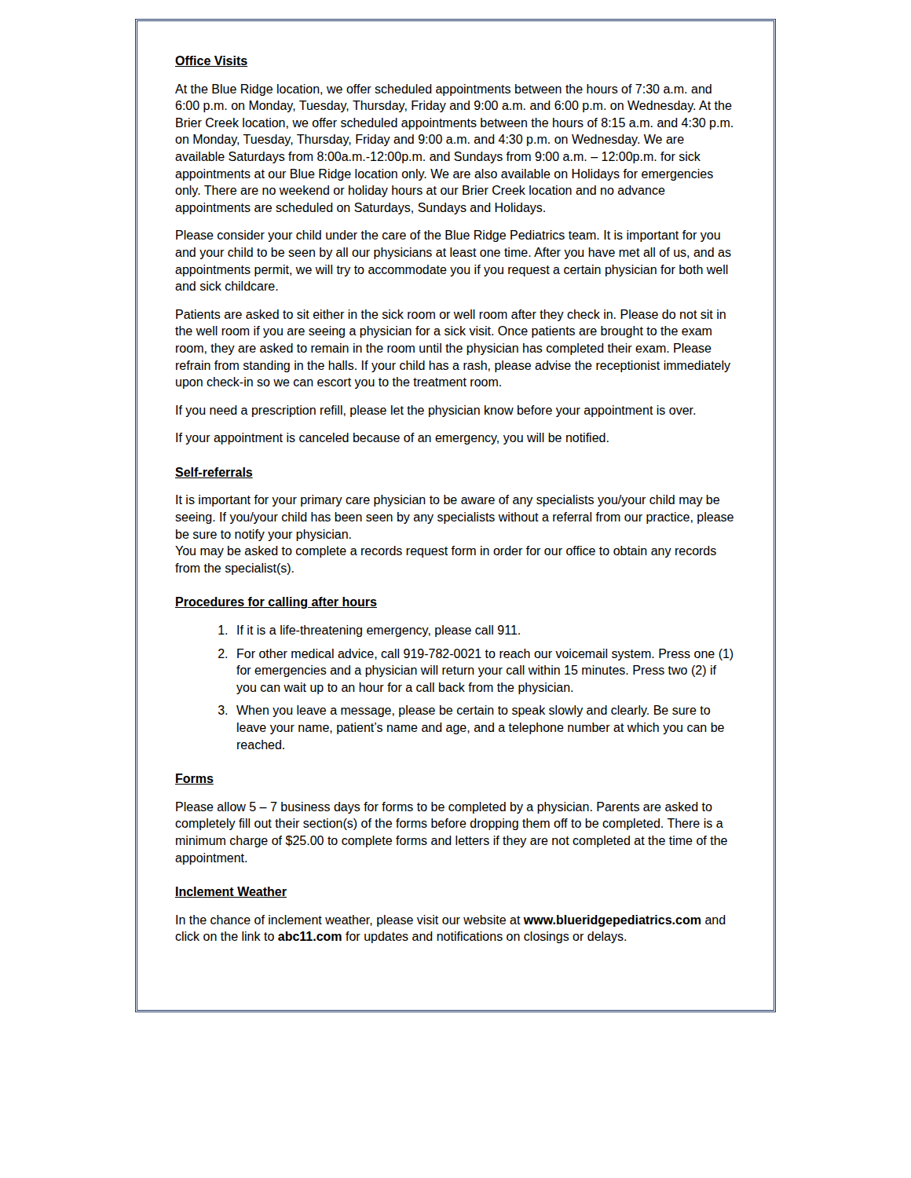Office Visits
At the Blue Ridge location, we offer scheduled appointments between the hours of 7:30 a.m. and 6:00 p.m. on Monday, Tuesday, Thursday, Friday and 9:00 a.m. and 6:00 p.m. on Wednesday. At the Brier Creek location, we offer scheduled appointments between the hours of 8:15 a.m. and 4:30 p.m. on Monday, Tuesday, Thursday, Friday and 9:00 a.m. and 4:30 p.m. on Wednesday. We are available Saturdays from 8:00a.m.-12:00p.m. and Sundays from 9:00 a.m. – 12:00p.m. for sick appointments at our Blue Ridge location only. We are also available on Holidays for emergencies only. There are no weekend or holiday hours at our Brier Creek location and no advance appointments are scheduled on Saturdays, Sundays and Holidays.
Please consider your child under the care of the Blue Ridge Pediatrics team. It is important for you and your child to be seen by all our physicians at least one time. After you have met all of us, and as appointments permit, we will try to accommodate you if you request a certain physician for both well and sick childcare.
Patients are asked to sit either in the sick room or well room after they check in. Please do not sit in the well room if you are seeing a physician for a sick visit. Once patients are brought to the exam room, they are asked to remain in the room until the physician has completed their exam. Please refrain from standing in the halls. If your child has a rash, please advise the receptionist immediately upon check-in so we can escort you to the treatment room.
If you need a prescription refill, please let the physician know before your appointment is over.
If your appointment is canceled because of an emergency, you will be notified.
Self-referrals
It is important for your primary care physician to be aware of any specialists you/your child may be seeing. If you/your child has been seen by any specialists without a referral from our practice, please be sure to notify your physician.
You may be asked to complete a records request form in order for our office to obtain any records from the specialist(s).
Procedures for calling after hours
If it is a life-threatening emergency, please call 911.
For other medical advice, call 919-782-0021 to reach our voicemail system. Press one (1) for emergencies and a physician will return your call within 15 minutes. Press two (2) if you can wait up to an hour for a call back from the physician.
When you leave a message, please be certain to speak slowly and clearly. Be sure to leave your name, patient’s name and age, and a telephone number at which you can be reached.
Forms
Please allow 5 – 7 business days for forms to be completed by a physician. Parents are asked to completely fill out their section(s) of the forms before dropping them off to be completed. There is a minimum charge of $25.00 to complete forms and letters if they are not completed at the time of the appointment.
Inclement Weather
In the chance of inclement weather, please visit our website at www.blueridgepediatrics.com and click on the link to abc11.com for updates and notifications on closings or delays.